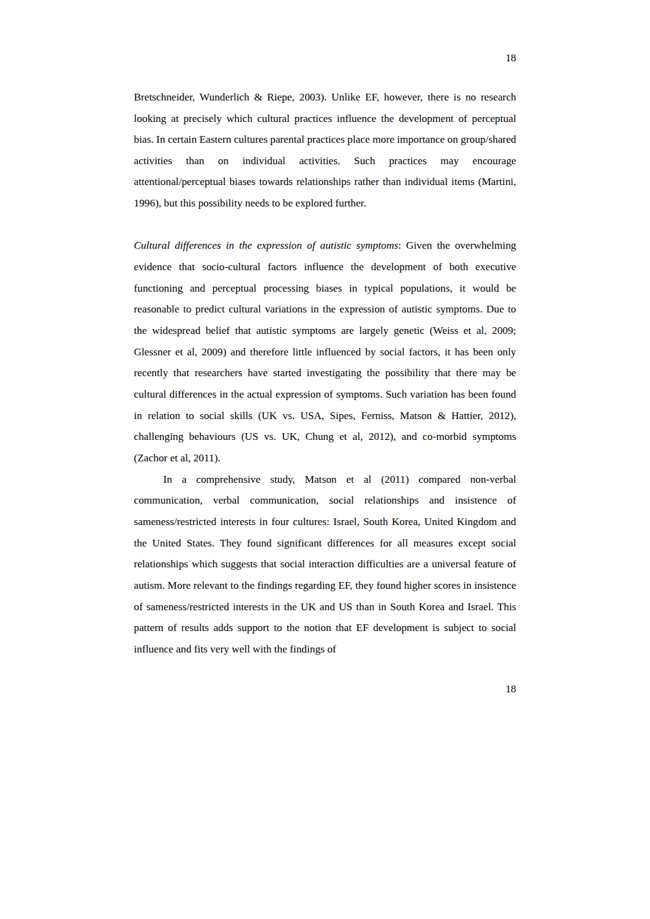18
Bretschneider, Wunderlich & Riepe, 2003). Unlike EF, however, there is no research looking at precisely which cultural practices influence the development of perceptual bias. In certain Eastern cultures parental practices place more importance on group/shared activities than on individual activities. Such practices may encourage attentional/perceptual biases towards relationships rather than individual items (Martini, 1996), but this possibility needs to be explored further.
Cultural differences in the expression of autistic symptoms: Given the overwhelming evidence that socio-cultural factors influence the development of both executive functioning and perceptual processing biases in typical populations, it would be reasonable to predict cultural variations in the expression of autistic symptoms. Due to the widespread belief that autistic symptoms are largely genetic (Weiss et al, 2009; Glessner et al, 2009) and therefore little influenced by social factors, it has been only recently that researchers have started investigating the possibility that there may be cultural differences in the actual expression of symptoms. Such variation has been found in relation to social skills (UK vs. USA, Sipes, Ferniss, Matson & Hattier, 2012), challenging behaviours (US vs. UK, Chung et al, 2012), and co-morbid symptoms (Zachor et al, 2011).
In a comprehensive study, Matson et al (2011) compared non-verbal communication, verbal communication, social relationships and insistence of sameness/restricted interests in four cultures: Israel, South Korea, United Kingdom and the United States. They found significant differences for all measures except social relationships which suggests that social interaction difficulties are a universal feature of autism. More relevant to the findings regarding EF, they found higher scores in insistence of sameness/restricted interests in the UK and US than in South Korea and Israel. This pattern of results adds support to the notion that EF development is subject to social influence and fits very well with the findings of
18